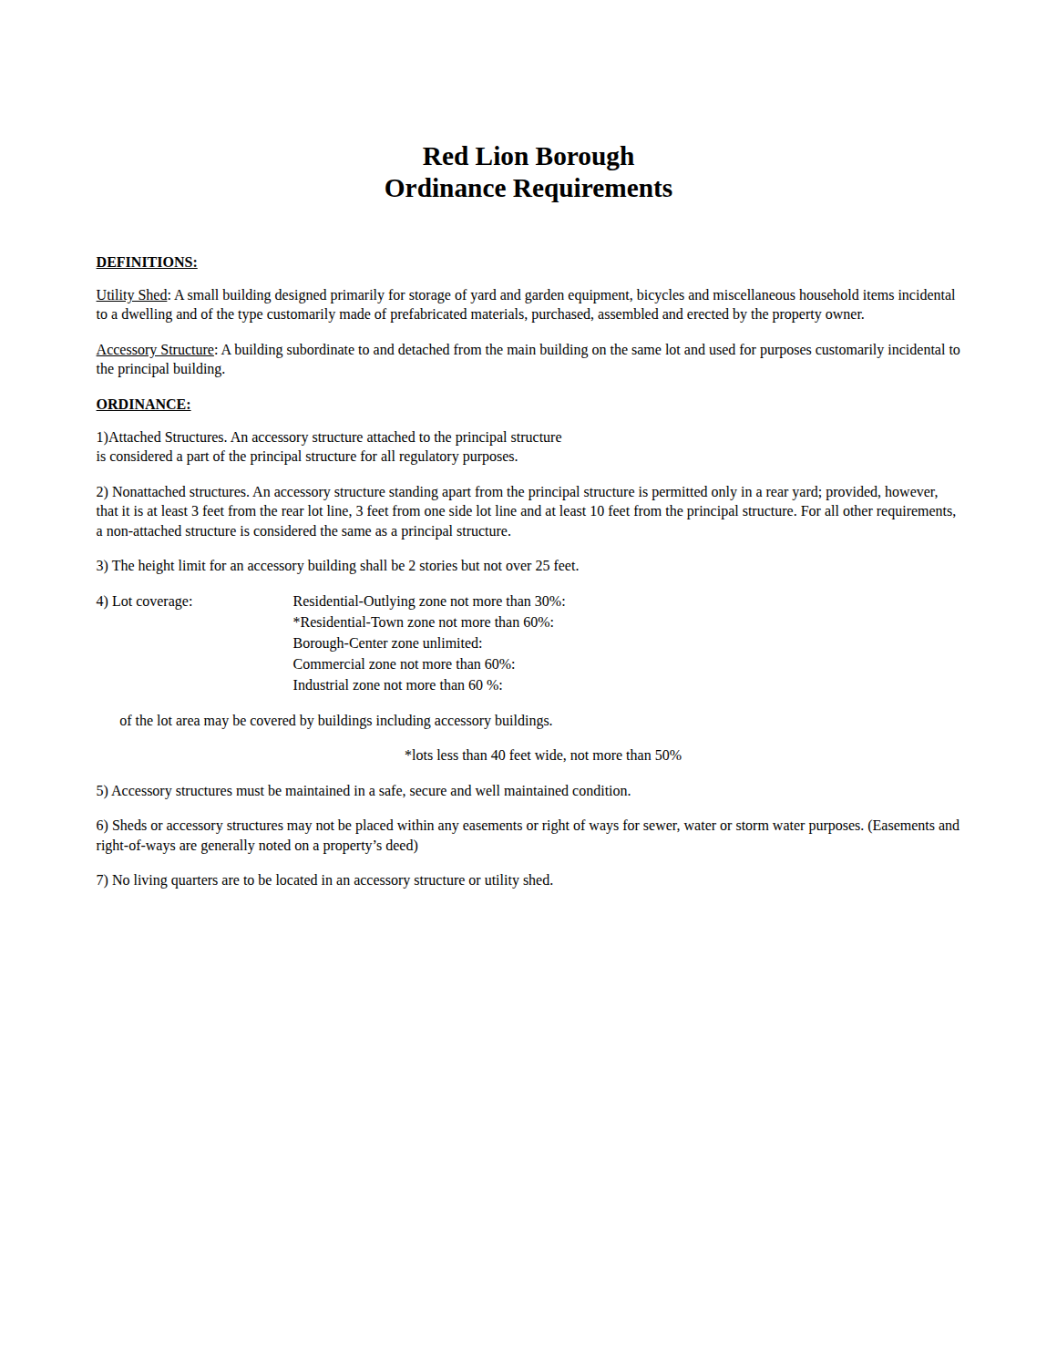Red Lion Borough
Ordinance Requirements
DEFINITIONS:
Utility Shed: A small building designed primarily for storage of yard and garden equipment, bicycles and miscellaneous household items incidental to a dwelling and of the type customarily made of prefabricated materials, purchased, assembled and erected by the property owner.
Accessory Structure: A building subordinate to and detached from the main building on the same lot and used for purposes customarily incidental to the principal building.
ORDINANCE:
1)Attached Structures. An accessory structure attached to the principal structure
is considered a part of the principal structure for all regulatory purposes.
2) Nonattached structures. An accessory structure standing apart from the principal structure is permitted only in a rear yard; provided, however, that it is at least 3 feet from the rear lot line, 3 feet from one side lot line and at least 10 feet from the principal structure. For all other requirements, a non-attached structure is considered the same as a principal structure.
3) The height limit for an accessory building shall be 2 stories but not over 25 feet.
4) Lot coverage:
Residential-Outlying zone not more than 30%:
*Residential-Town zone not more than 60%:
Borough-Center zone unlimited:
Commercial zone not more than 60%:
Industrial zone not more than 60 %:
of the lot area may be covered by buildings including accessory buildings.
*lots less than 40 feet wide, not more than 50%
5) Accessory structures must be maintained in a safe, secure and well maintained condition.
6) Sheds or accessory structures may not be placed within any easements or right of ways for sewer, water or storm water purposes. (Easements and right-of-ways are generally noted on a property’s deed)
7) No living quarters are to be located in an accessory structure or utility shed.